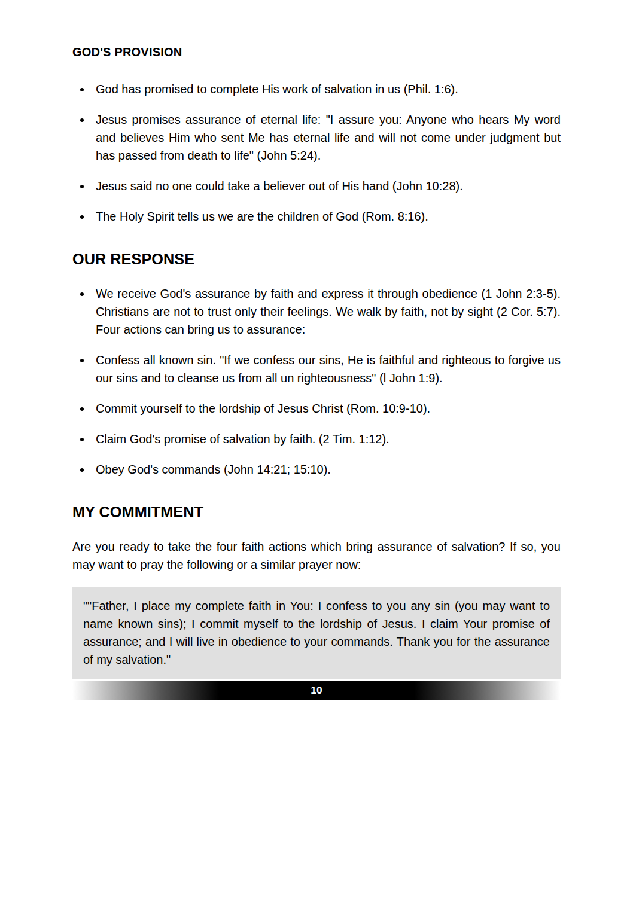GOD'S PROVISION
God has promised to complete His work of salvation in us (Phil. 1:6).
Jesus promises assurance of eternal life: "I assure you: Anyone who hears My word and believes Him who sent Me has eternal life and will not come under judgment but has passed from death to life" (John 5:24).
Jesus said no one could take a believer out of His hand (John 10:28).
The Holy Spirit tells us we are the children of God (Rom. 8:16).
OUR RESPONSE
We receive God's assurance by faith and express it through obedience (1 John 2:3-5). Christians are not to trust only their feelings. We walk by faith, not by sight (2 Cor. 5:7). Four actions can bring us to assurance:
Confess all known sin. "If we confess our sins, He is faithful and righteous to forgive us our sins and to cleanse us from all un righteousness" (l John 1:9).
Commit yourself to the lordship of Jesus Christ (Rom. 10:9-10).
Claim God's promise of salvation by faith. (2 Tim. 1:12).
Obey God's commands (John 14:21; 15:10).
MY COMMITMENT
Are you ready to take the four faith actions which bring assurance of salvation? If so, you may want to pray the following or a similar prayer now:
""Father, I place my complete faith in You: I confess to you any sin (you may want to name known sins); I commit myself to the lordship of Jesus. I claim Your promise of assurance; and I will live in obedience to your commands. Thank you for the assurance of my salvation."
10